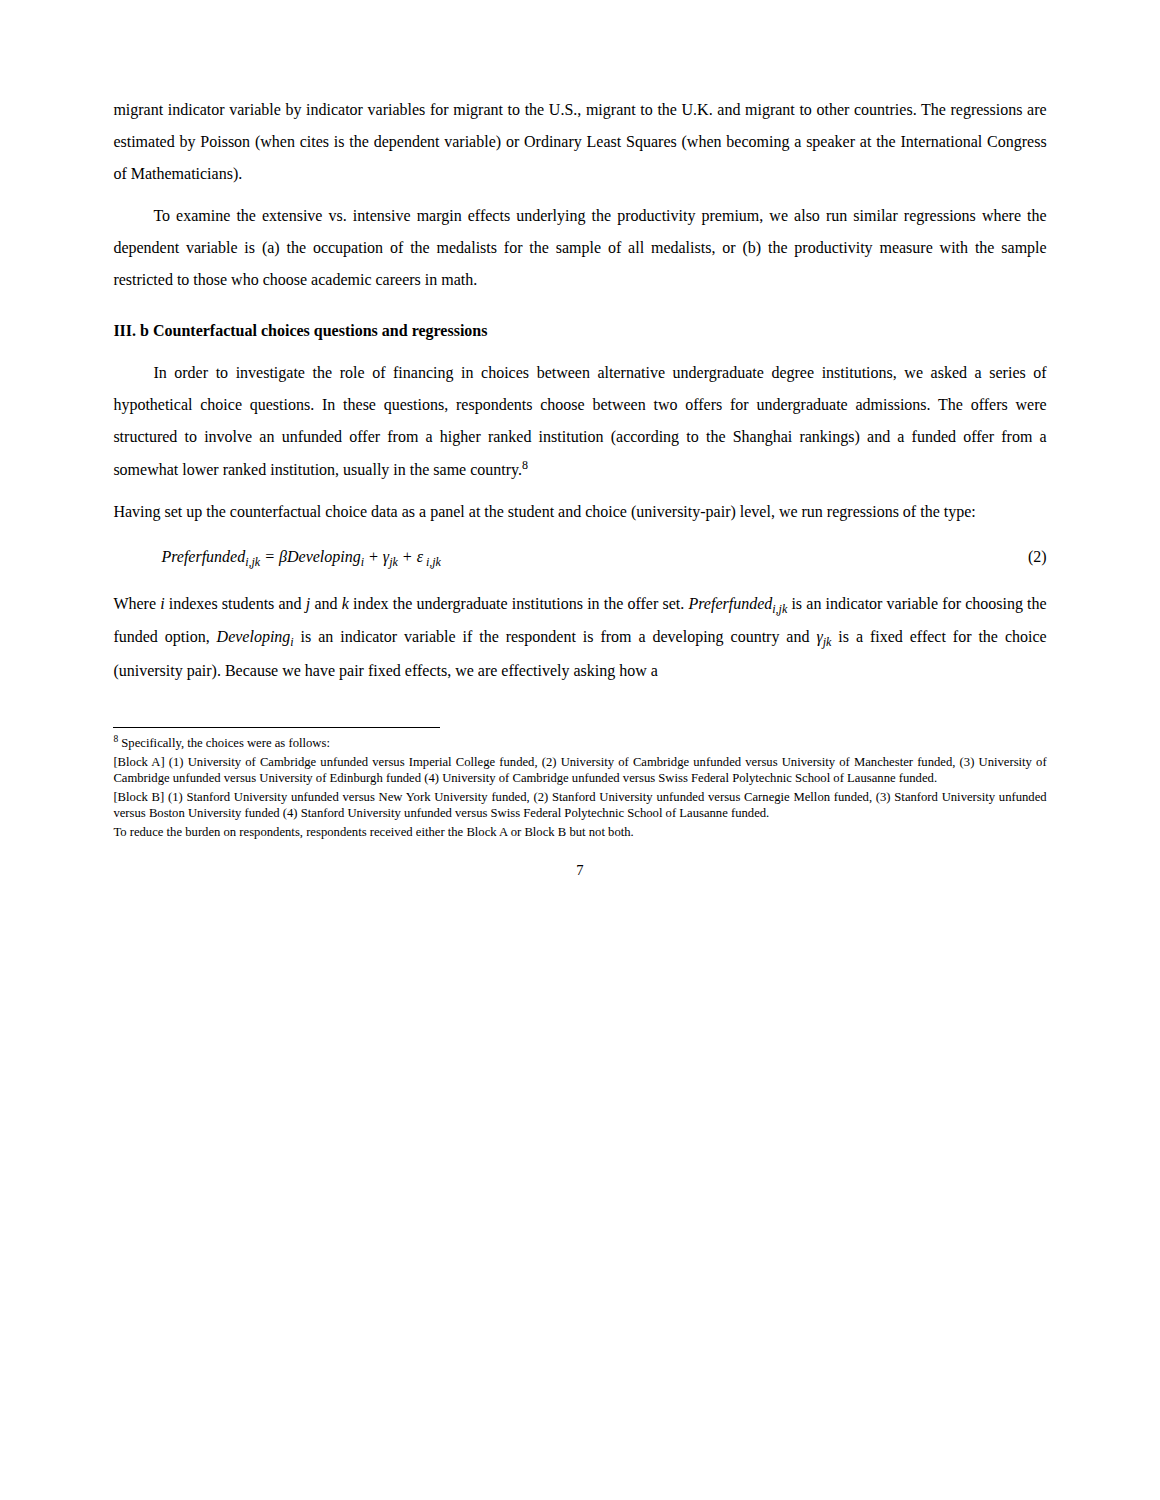migrant indicator variable by indicator variables for migrant to the U.S., migrant to the U.K. and migrant to other countries. The regressions are estimated by Poisson (when cites is the dependent variable) or Ordinary Least Squares (when becoming a speaker at the International Congress of Mathematicians).
To examine the extensive vs. intensive margin effects underlying the productivity premium, we also run similar regressions where the dependent variable is (a) the occupation of the medalists for the sample of all medalists, or (b) the productivity measure with the sample restricted to those who choose academic careers in math.
III. b Counterfactual choices questions and regressions
In order to investigate the role of financing in choices between alternative undergraduate degree institutions, we asked a series of hypothetical choice questions. In these questions, respondents choose between two offers for undergraduate admissions. The offers were structured to involve an unfunded offer from a higher ranked institution (according to the Shanghai rankings) and a funded offer from a somewhat lower ranked institution, usually in the same country.8
Having set up the counterfactual choice data as a panel at the student and choice (university-pair) level, we run regressions of the type:
Preferfundedi,jk = βDevelopingi + γjk + ε i,jk (2)
Where i indexes students and j and k index the undergraduate institutions in the offer set. Preferfundedi,jk is an indicator variable for choosing the funded option, Developingi is an indicator variable if the respondent is from a developing country and γjk is a fixed effect for the choice (university pair). Because we have pair fixed effects, we are effectively asking how a
8 Specifically, the choices were as follows:
[Block A] (1) University of Cambridge unfunded versus Imperial College funded, (2) University of Cambridge unfunded versus University of Manchester funded, (3) University of Cambridge unfunded versus University of Edinburgh funded (4) University of Cambridge unfunded versus Swiss Federal Polytechnic School of Lausanne funded.
[Block B] (1) Stanford University unfunded versus New York University funded, (2) Stanford University unfunded versus Carnegie Mellon funded, (3) Stanford University unfunded versus Boston University funded (4) Stanford University unfunded versus Swiss Federal Polytechnic School of Lausanne funded.
To reduce the burden on respondents, respondents received either the Block A or Block B but not both.
7